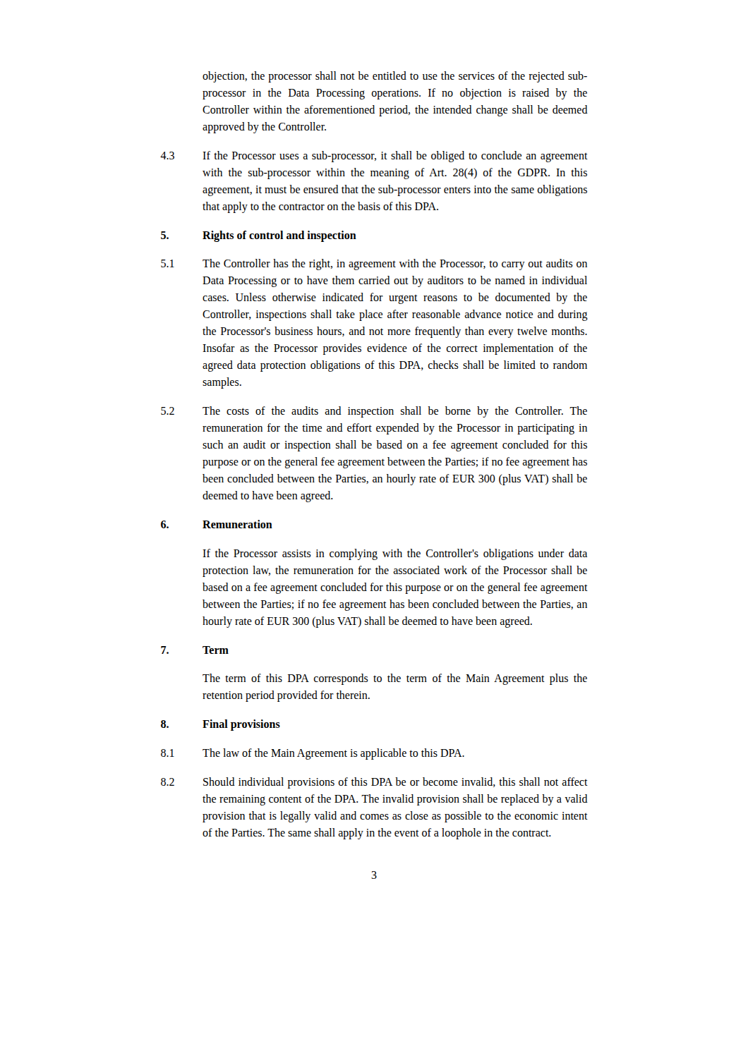objection, the processor shall not be entitled to use the services of the rejected sub-processor in the Data Processing operations. If no objection is raised by the Controller within the aforementioned period, the intended change shall be deemed approved by the Controller.
4.3
If the Processor uses a sub-processor, it shall be obliged to conclude an agreement with the sub-processor within the meaning of Art. 28(4) of the GDPR. In this agreement, it must be ensured that the sub-processor enters into the same obligations that apply to the contractor on the basis of this DPA.
5.
Rights of control and inspection
5.1
The Controller has the right, in agreement with the Processor, to carry out audits on Data Processing or to have them carried out by auditors to be named in individual cases. Unless otherwise indicated for urgent reasons to be documented by the Controller, inspections shall take place after reasonable advance notice and during the Processor's business hours, and not more frequently than every twelve months. Insofar as the Processor provides evidence of the correct implementation of the agreed data protection obligations of this DPA, checks shall be limited to random samples.
5.2
The costs of the audits and inspection shall be borne by the Controller. The remuneration for the time and effort expended by the Processor in participating in such an audit or inspection shall be based on a fee agreement concluded for this purpose or on the general fee agreement between the Parties; if no fee agreement has been concluded between the Parties, an hourly rate of EUR 300 (plus VAT) shall be deemed to have been agreed.
6.
Remuneration
If the Processor assists in complying with the Controller's obligations under data protection law, the remuneration for the associated work of the Processor shall be based on a fee agreement concluded for this purpose or on the general fee agreement between the Parties; if no fee agreement has been concluded between the Parties, an hourly rate of EUR 300 (plus VAT) shall be deemed to have been agreed.
7.
Term
The term of this DPA corresponds to the term of the Main Agreement plus the retention period provided for therein.
8.
Final provisions
8.1
The law of the Main Agreement is applicable to this DPA.
8.2
Should individual provisions of this DPA be or become invalid, this shall not affect the remaining content of the DPA. The invalid provision shall be replaced by a valid provision that is legally valid and comes as close as possible to the economic intent of the Parties. The same shall apply in the event of a loophole in the contract.
3